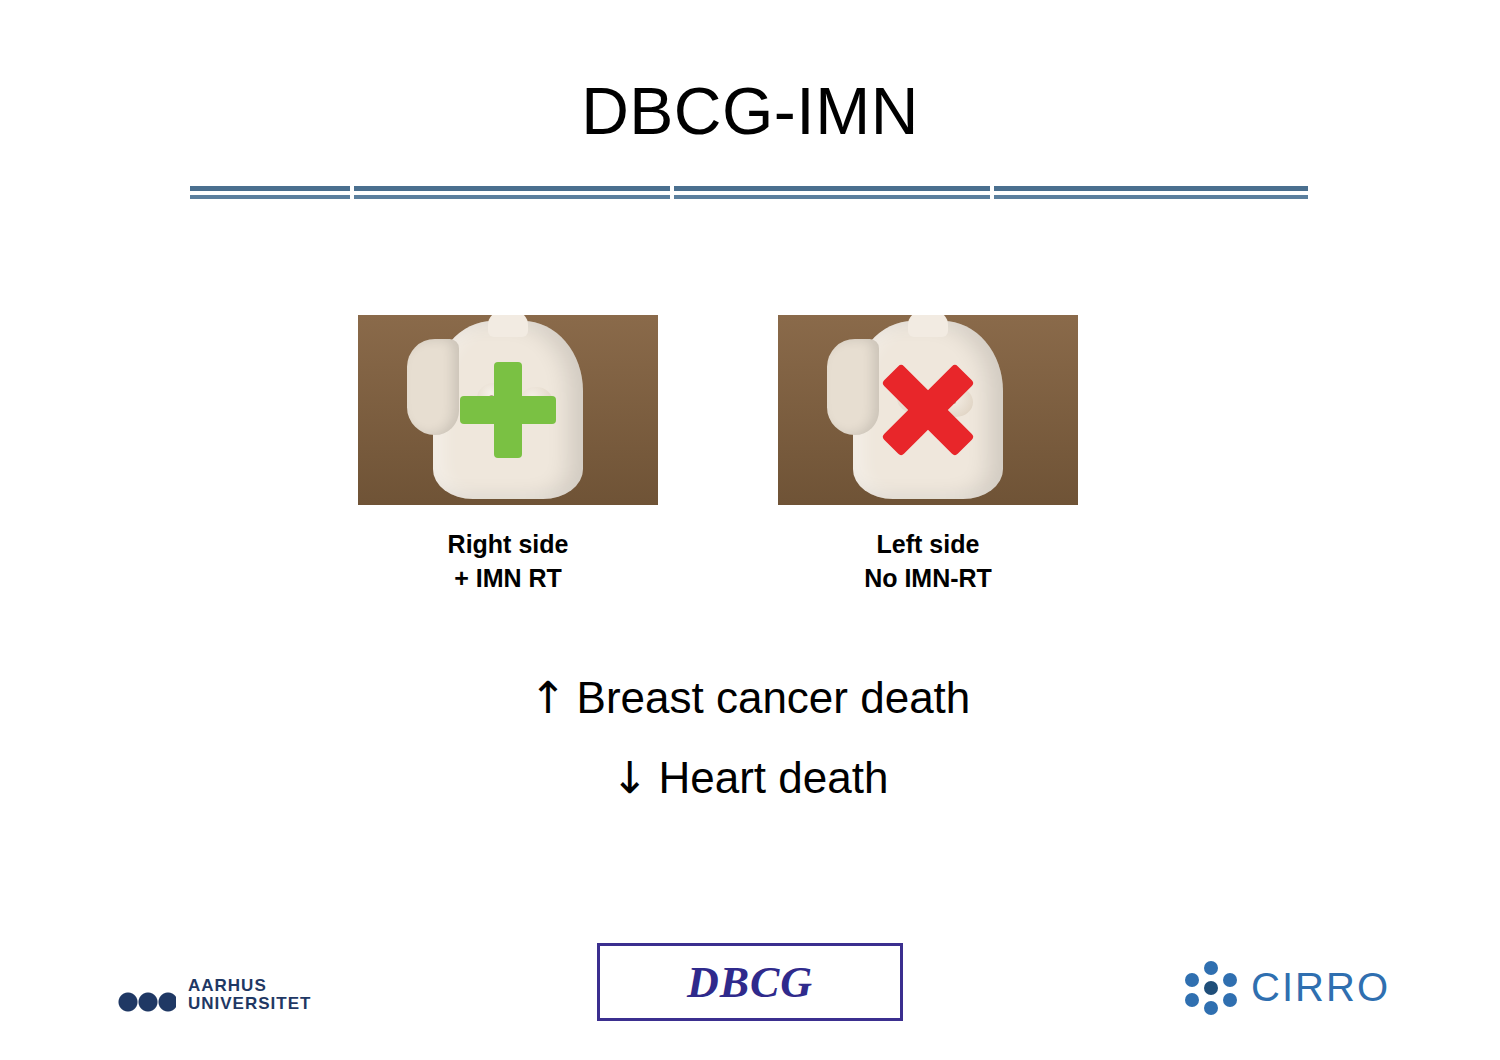DBCG-IMN
Right side
+ IMN RT
Left side
No IMN-RT
↑Breast cancer death
↓Heart death
AARHUS
UNIVERSITET
DBCG
CIRRO